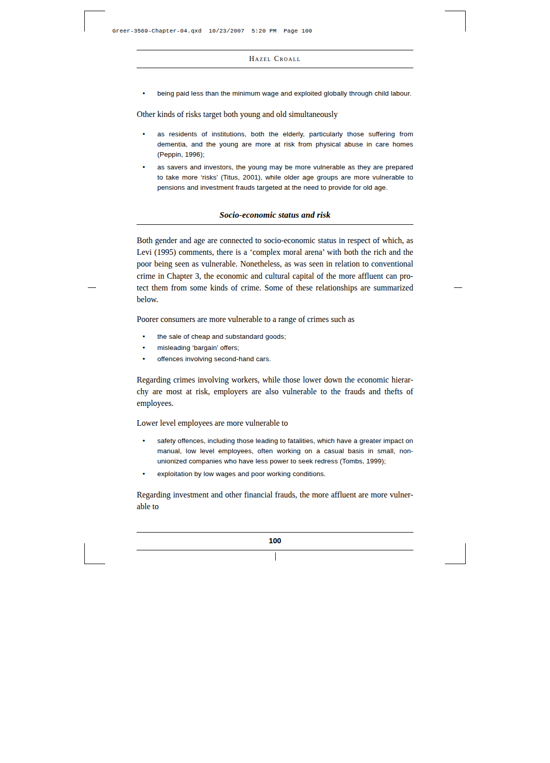Greer-3569-Chapter-04.qxd 10/23/2007 5:20 PM Page 100
Hazel Croall
being paid less than the minimum wage and exploited globally through child labour.
Other kinds of risks target both young and old simultaneously
as residents of institutions, both the elderly, particularly those suffering from dementia, and the young are more at risk from physical abuse in care homes (Peppin, 1996);
as savers and investors, the young may be more vulnerable as they are prepared to take more ‘risks’ (Titus, 2001), while older age groups are more vulnerable to pensions and investment frauds targeted at the need to provide for old age.
Socio-economic status and risk
Both gender and age are connected to socio-economic status in respect of which, as Levi (1995) comments, there is a ‘complex moral arena’ with both the rich and the poor being seen as vulnerable. Nonetheless, as was seen in relation to conventional crime in Chapter 3, the economic and cultural capital of the more affluent can protect them from some kinds of crime. Some of these relationships are summarized below.
Poorer consumers are more vulnerable to a range of crimes such as
the sale of cheap and substandard goods;
misleading ‘bargain’ offers;
offences involving second-hand cars.
Regarding crimes involving workers, while those lower down the economic hierarchy are most at risk, employers are also vulnerable to the frauds and thefts of employees.
Lower level employees are more vulnerable to
safety offences, including those leading to fatalities, which have a greater impact on manual, low level employees, often working on a casual basis in small, non-unionized companies who have less power to seek redress (Tombs, 1999);
exploitation by low wages and poor working conditions.
Regarding investment and other financial frauds, the more affluent are more vulnerable to
100